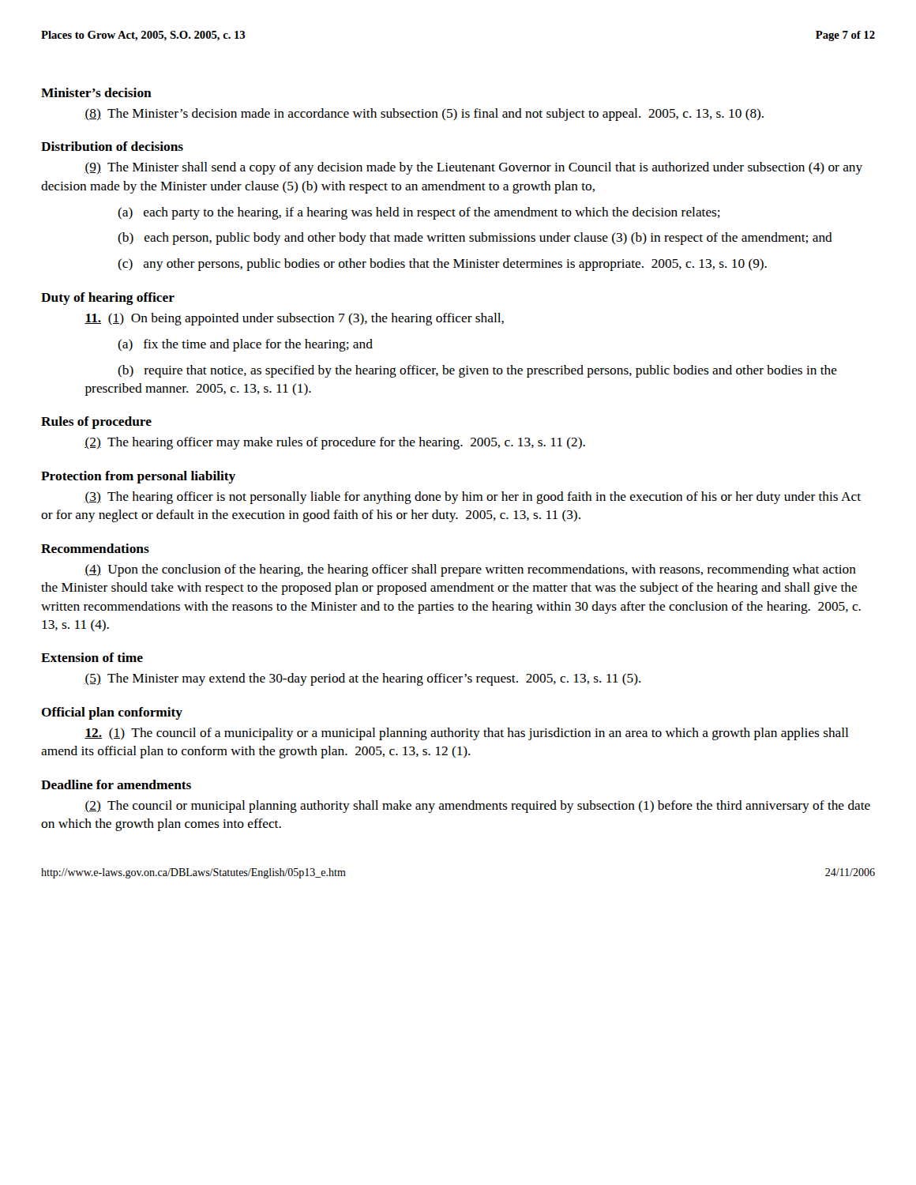Places to Grow Act, 2005, S.O. 2005, c. 13 Page 7 of 12
Minister’s decision
(8) The Minister’s decision made in accordance with subsection (5) is final and not subject to appeal. 2005, c. 13, s. 10 (8).
Distribution of decisions
(9) The Minister shall send a copy of any decision made by the Lieutenant Governor in Council that is authorized under subsection (4) or any decision made by the Minister under clause (5) (b) with respect to an amendment to a growth plan to,
(a) each party to the hearing, if a hearing was held in respect of the amendment to which the decision relates;
(b) each person, public body and other body that made written submissions under clause (3) (b) in respect of the amendment; and
(c) any other persons, public bodies or other bodies that the Minister determines is appropriate. 2005, c. 13, s. 10 (9).
Duty of hearing officer
11. (1) On being appointed under subsection 7 (3), the hearing officer shall,
(a) fix the time and place for the hearing; and
(b) require that notice, as specified by the hearing officer, be given to the prescribed persons, public bodies and other bodies in the prescribed manner. 2005, c. 13, s. 11 (1).
Rules of procedure
(2) The hearing officer may make rules of procedure for the hearing. 2005, c. 13, s. 11 (2).
Protection from personal liability
(3) The hearing officer is not personally liable for anything done by him or her in good faith in the execution of his or her duty under this Act or for any neglect or default in the execution in good faith of his or her duty. 2005, c. 13, s. 11 (3).
Recommendations
(4) Upon the conclusion of the hearing, the hearing officer shall prepare written recommendations, with reasons, recommending what action the Minister should take with respect to the proposed plan or proposed amendment or the matter that was the subject of the hearing and shall give the written recommendations with the reasons to the Minister and to the parties to the hearing within 30 days after the conclusion of the hearing. 2005, c. 13, s. 11 (4).
Extension of time
(5) The Minister may extend the 30-day period at the hearing officer’s request. 2005, c. 13, s. 11 (5).
Official plan conformity
12. (1) The council of a municipality or a municipal planning authority that has jurisdiction in an area to which a growth plan applies shall amend its official plan to conform with the growth plan. 2005, c. 13, s. 12 (1).
Deadline for amendments
(2) The council or municipal planning authority shall make any amendments required by subsection (1) before the third anniversary of the date on which the growth plan comes into effect.
http://www.e-laws.gov.on.ca/DBLaws/Statutes/English/05p13_e.htm 24/11/2006